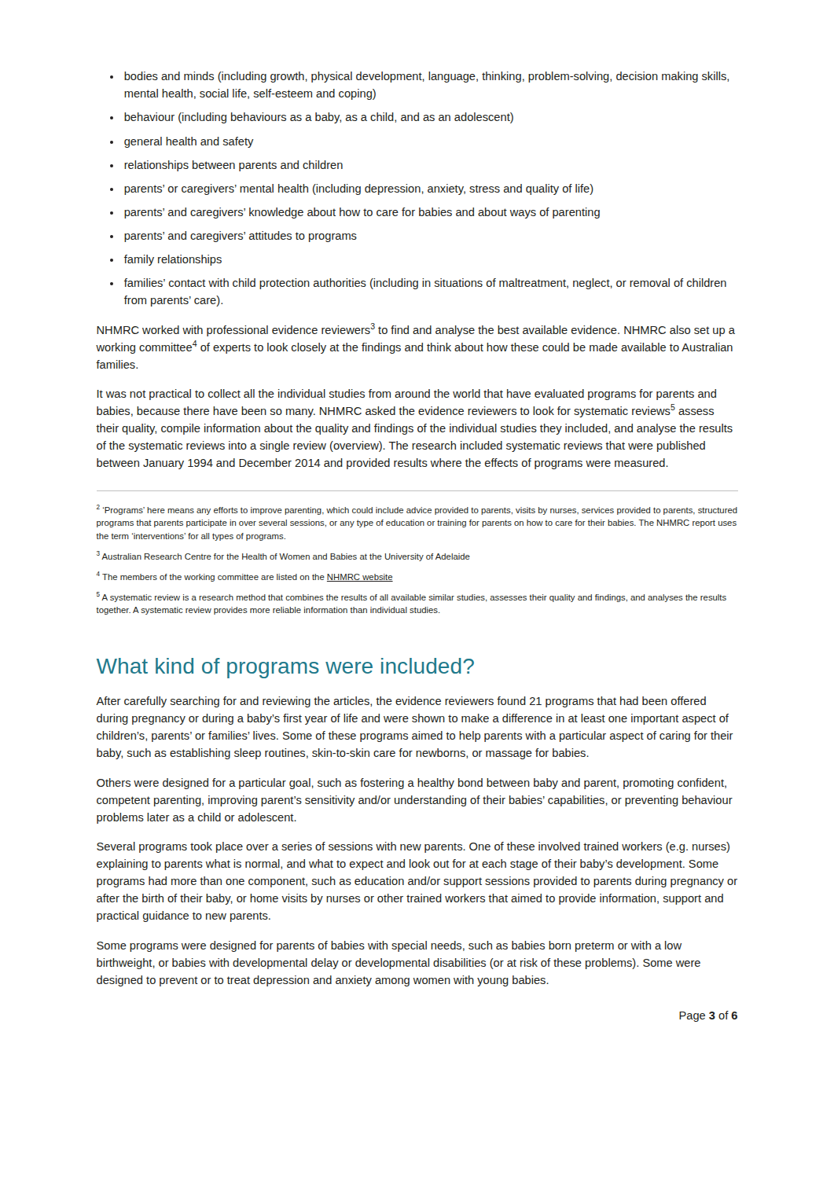bodies and minds (including growth, physical development, language, thinking, problem-solving, decision making skills, mental health, social life, self-esteem and coping)
behaviour (including behaviours as a baby, as a child, and as an adolescent)
general health and safety
relationships between parents and children
parents’ or caregivers’ mental health (including depression, anxiety, stress and quality of life)
parents’ and caregivers’ knowledge about how to care for babies and about ways of parenting
parents’ and caregivers’ attitudes to programs
family relationships
families’ contact with child protection authorities (including in situations of maltreatment, neglect, or removal of children from parents’ care).
NHMRC worked with professional evidence reviewers3 to find and analyse the best available evidence. NHMRC also set up a working committee4 of experts to look closely at the findings and think about how these could be made available to Australian families.
It was not practical to collect all the individual studies from around the world that have evaluated programs for parents and babies, because there have been so many. NHMRC asked the evidence reviewers to look for systematic reviews5 assess their quality, compile information about the quality and findings of the individual studies they included, and analyse the results of the systematic reviews into a single review (overview). The research included systematic reviews that were published between January 1994 and December 2014 and provided results where the effects of programs were measured.
2 ‘Programs’ here means any efforts to improve parenting, which could include advice provided to parents, visits by nurses, services provided to parents, structured programs that parents participate in over several sessions, or any type of education or training for parents on how to care for their babies. The NHMRC report uses the term ‘interventions’ for all types of programs.
3 Australian Research Centre for the Health of Women and Babies at the University of Adelaide
4 The members of the working committee are listed on the NHMRC website
5 A systematic review is a research method that combines the results of all available similar studies, assesses their quality and findings, and analyses the results together. A systematic review provides more reliable information than individual studies.
What kind of programs were included?
After carefully searching for and reviewing the articles, the evidence reviewers found 21 programs that had been offered during pregnancy or during a baby’s first year of life and were shown to make a difference in at least one important aspect of children’s, parents’ or families’ lives. Some of these programs aimed to help parents with a particular aspect of caring for their baby, such as establishing sleep routines, skin-to-skin care for newborns, or massage for babies.
Others were designed for a particular goal, such as fostering a healthy bond between baby and parent, promoting confident, competent parenting, improving parent’s sensitivity and/or understanding of their babies’ capabilities, or preventing behaviour problems later as a child or adolescent.
Several programs took place over a series of sessions with new parents. One of these involved trained workers (e.g. nurses) explaining to parents what is normal, and what to expect and look out for at each stage of their baby’s development. Some programs had more than one component, such as education and/or support sessions provided to parents during pregnancy or after the birth of their baby, or home visits by nurses or other trained workers that aimed to provide information, support and practical guidance to new parents.
Some programs were designed for parents of babies with special needs, such as babies born preterm or with a low birthweight, or babies with developmental delay or developmental disabilities (or at risk of these problems). Some were designed to prevent or to treat depression and anxiety among women with young babies.
Page 3 of 6